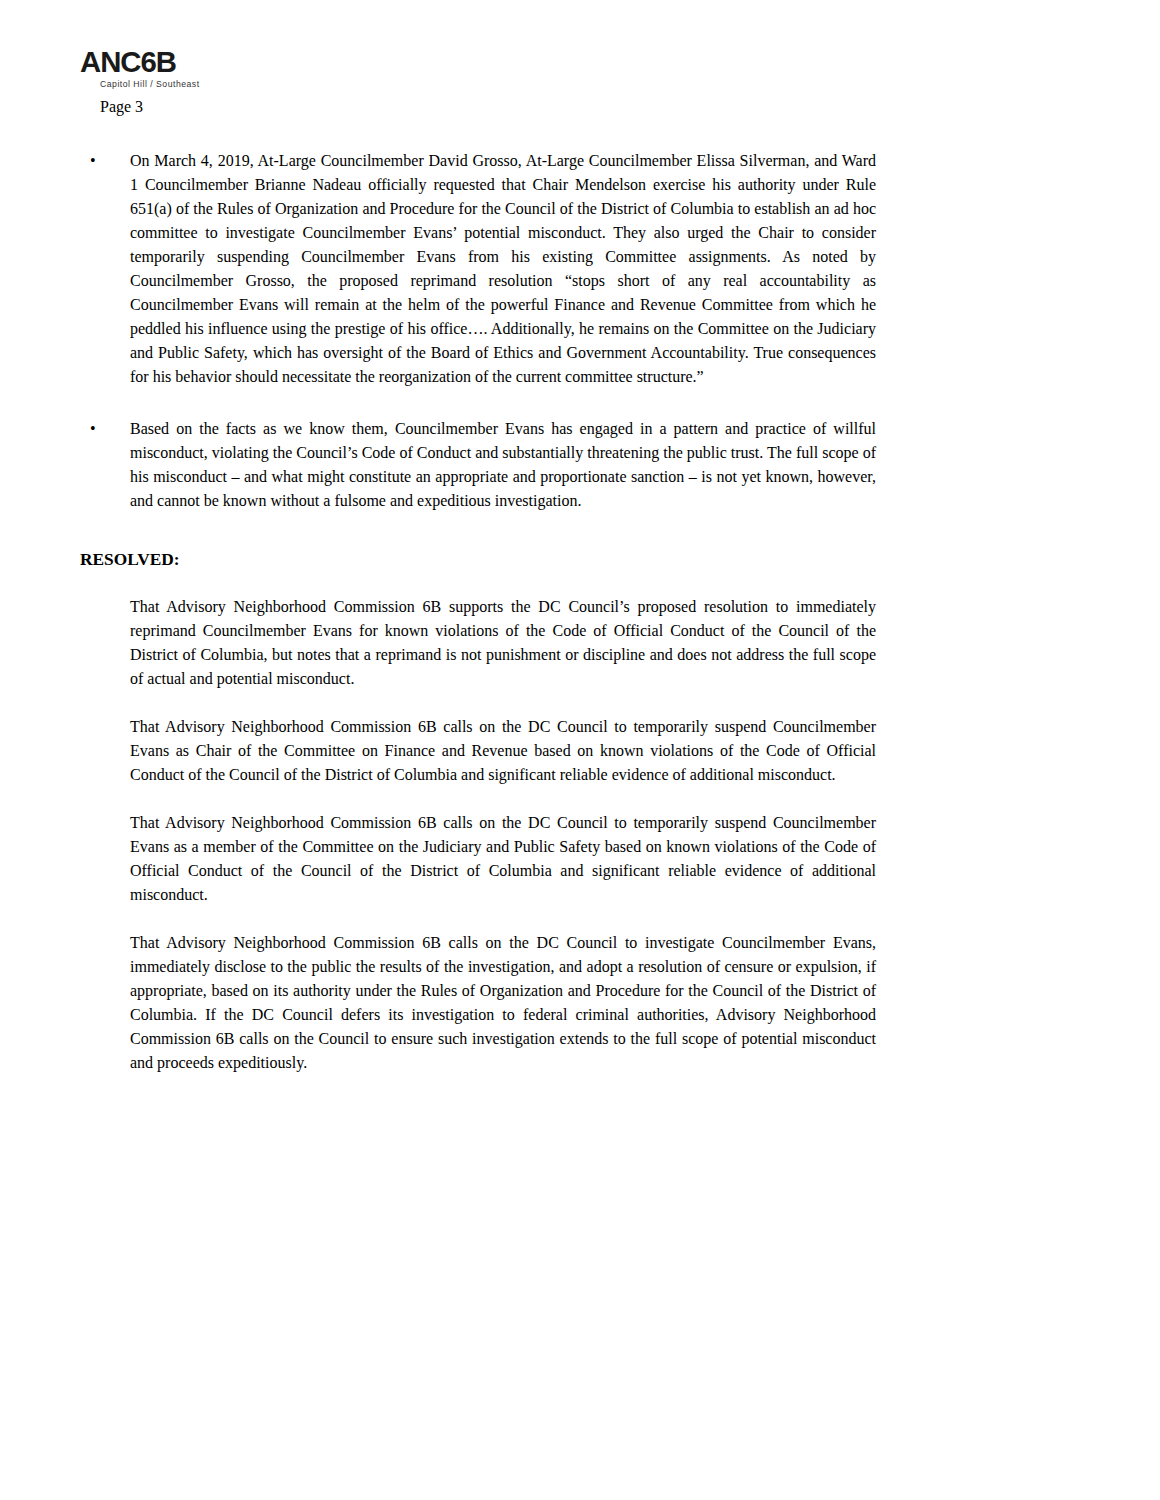ANC 6B
Capitol Hill / Southeast
Page 3
On March 4, 2019, At-Large Councilmember David Grosso, At-Large Councilmember Elissa Silverman, and Ward 1 Councilmember Brianne Nadeau officially requested that Chair Mendelson exercise his authority under Rule 651(a) of the Rules of Organization and Procedure for the Council of the District of Columbia to establish an ad hoc committee to investigate Councilmember Evans’ potential misconduct. They also urged the Chair to consider temporarily suspending Councilmember Evans from his existing Committee assignments. As noted by Councilmember Grosso, the proposed reprimand resolution “stops short of any real accountability as Councilmember Evans will remain at the helm of the powerful Finance and Revenue Committee from which he peddled his influence using the prestige of his office…. Additionally, he remains on the Committee on the Judiciary and Public Safety, which has oversight of the Board of Ethics and Government Accountability. True consequences for his behavior should necessitate the reorganization of the current committee structure.”
Based on the facts as we know them, Councilmember Evans has engaged in a pattern and practice of willful misconduct, violating the Council’s Code of Conduct and substantially threatening the public trust. The full scope of his misconduct – and what might constitute an appropriate and proportionate sanction – is not yet known, however, and cannot be known without a fulsome and expeditious investigation.
RESOLVED:
That Advisory Neighborhood Commission 6B supports the DC Council’s proposed resolution to immediately reprimand Councilmember Evans for known violations of the Code of Official Conduct of the Council of the District of Columbia, but notes that a reprimand is not punishment or discipline and does not address the full scope of actual and potential misconduct.
That Advisory Neighborhood Commission 6B calls on the DC Council to temporarily suspend Councilmember Evans as Chair of the Committee on Finance and Revenue based on known violations of the Code of Official Conduct of the Council of the District of Columbia and significant reliable evidence of additional misconduct.
That Advisory Neighborhood Commission 6B calls on the DC Council to temporarily suspend Councilmember Evans as a member of the Committee on the Judiciary and Public Safety based on known violations of the Code of Official Conduct of the Council of the District of Columbia and significant reliable evidence of additional misconduct.
That Advisory Neighborhood Commission 6B calls on the DC Council to investigate Councilmember Evans, immediately disclose to the public the results of the investigation, and adopt a resolution of censure or expulsion, if appropriate, based on its authority under the Rules of Organization and Procedure for the Council of the District of Columbia. If the DC Council defers its investigation to federal criminal authorities, Advisory Neighborhood Commission 6B calls on the Council to ensure such investigation extends to the full scope of potential misconduct and proceeds expeditiously.